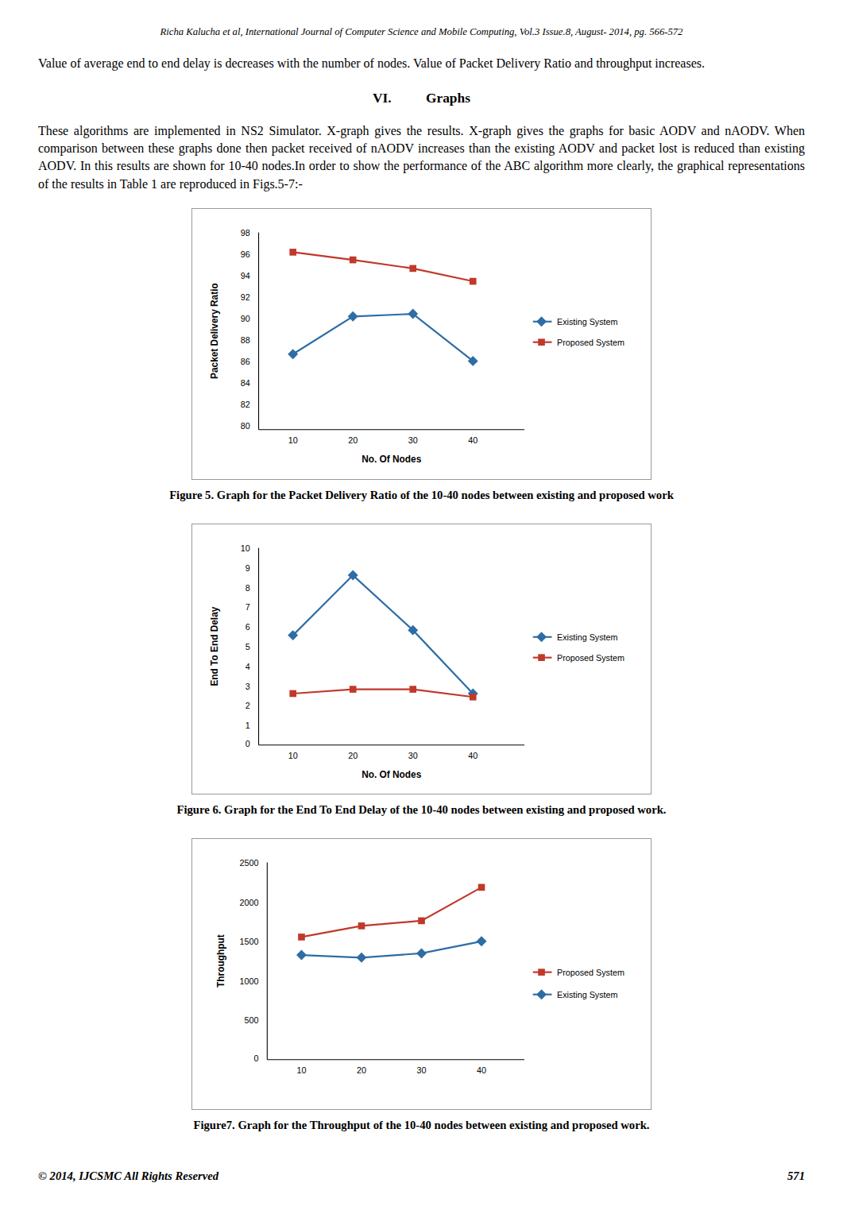Richa Kalucha et al, International Journal of Computer Science and Mobile Computing, Vol.3 Issue.8, August- 2014, pg. 566-572
Value of average end to end delay is decreases with the number of nodes. Value of Packet Delivery Ratio and throughput increases.
VI. Graphs
These algorithms are implemented in NS2 Simulator. X-graph gives the results. X-graph gives the graphs for basic AODV and nAODV. When comparison between these graphs done then packet received of nAODV increases than the existing AODV and packet lost is reduced than existing AODV. In this results are shown for 10-40 nodes.In order to show the performance of the ABC algorithm more clearly, the graphical representations of the results in Table 1 are reproduced in Figs.5-7:-
98 96 94 92 90 88 86 84 82 80 10 20 30 40 No. Of Nodes Packet Delivery Ratio Existing System Proposed System
Figure 5. Graph for the Packet Delivery Ratio of the 10-40 nodes between existing and proposed work
10 9 8 7 6 5 4 3 2 1 0 10 20 30 40 No. Of Nodes End To End Delay Existing System Proposed System
Figure 6. Graph for the End To End Delay of the 10-40 nodes between existing and proposed work.
2500 2000 1500 1000 500 0 10 20 30 40 Throughput Proposed System Existing System
Figure7. Graph for the Throughput of the 10-40 nodes between existing and proposed work.
© 2014, IJCSMC All Rights Reserved 571